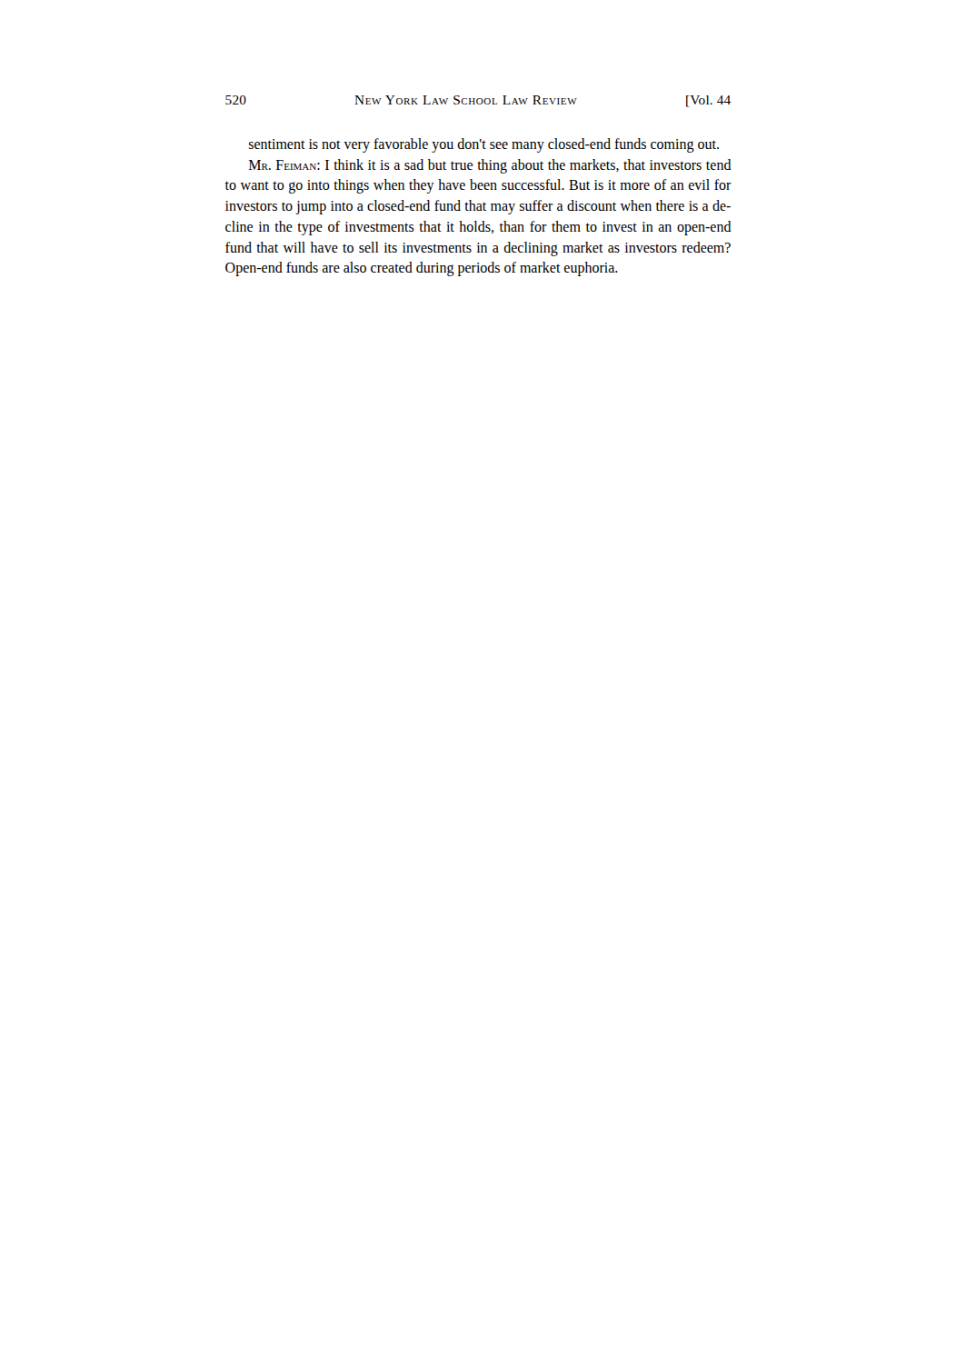520 New York Law School Law Review [Vol. 44
sentiment is not very favorable you don't see many closed-end funds coming out.
Mr. Feiman: I think it is a sad but true thing about the markets, that investors tend to want to go into things when they have been successful. But is it more of an evil for investors to jump into a closed-end fund that may suffer a discount when there is a decline in the type of investments that it holds, than for them to invest in an open-end fund that will have to sell its investments in a declining market as investors redeem? Open-end funds are also created during periods of market euphoria.